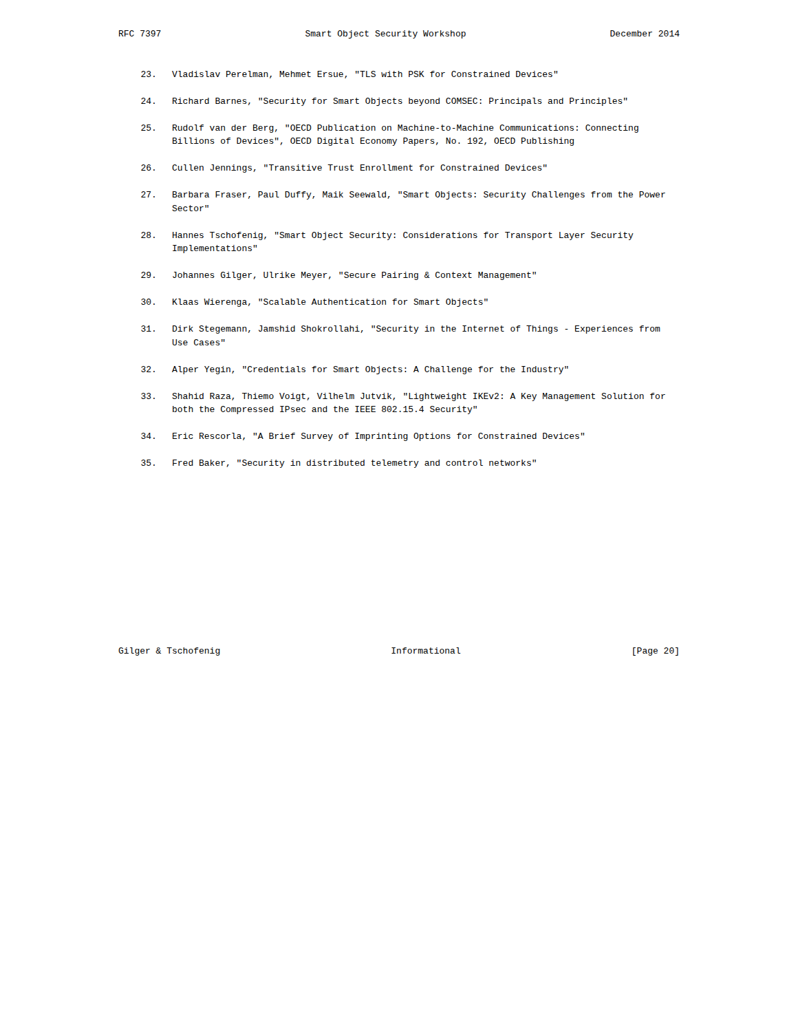RFC 7397 Smart Object Security Workshop December 2014
23. Vladislav Perelman, Mehmet Ersue, "TLS with PSK for Constrained Devices"
24. Richard Barnes, "Security for Smart Objects beyond COMSEC: Principals and Principles"
25. Rudolf van der Berg, "OECD Publication on Machine-to-Machine Communications: Connecting Billions of Devices", OECD Digital Economy Papers, No. 192, OECD Publishing
26. Cullen Jennings, "Transitive Trust Enrollment for Constrained Devices"
27. Barbara Fraser, Paul Duffy, Maik Seewald, "Smart Objects: Security Challenges from the Power Sector"
28. Hannes Tschofenig, "Smart Object Security: Considerations for Transport Layer Security Implementations"
29. Johannes Gilger, Ulrike Meyer, "Secure Pairing & Context Management"
30. Klaas Wierenga, "Scalable Authentication for Smart Objects"
31. Dirk Stegemann, Jamshid Shokrollahi, "Security in the Internet of Things - Experiences from Use Cases"
32. Alper Yegin, "Credentials for Smart Objects: A Challenge for the Industry"
33. Shahid Raza, Thiemo Voigt, Vilhelm Jutvik, "Lightweight IKEv2: A Key Management Solution for both the Compressed IPsec and the IEEE 802.15.4 Security"
34. Eric Rescorla, "A Brief Survey of Imprinting Options for Constrained Devices"
35. Fred Baker, "Security in distributed telemetry and control networks"
Gilger & Tschofenig Informational [Page 20]